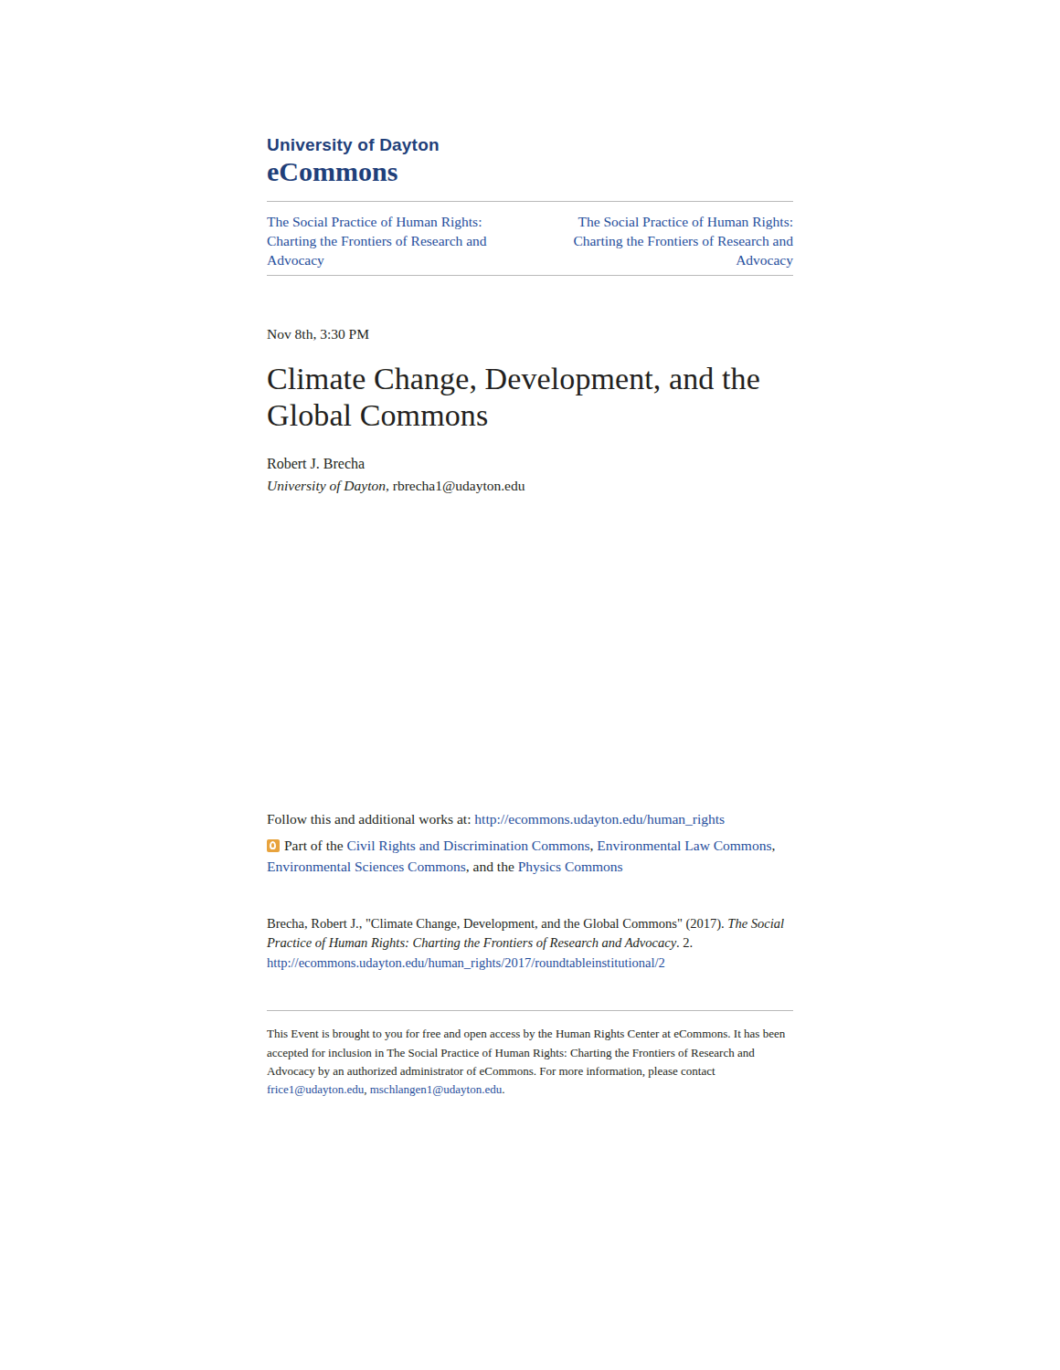University of Dayton
eCommons
The Social Practice of Human Rights: Charting the Frontiers of Research and Advocacy
The Social Practice of Human Rights: Charting the Frontiers of Research and Advocacy
Nov 8th, 3:30 PM
Climate Change, Development, and the Global Commons
Robert J. Brecha
University of Dayton, rbrecha1@udayton.edu
Follow this and additional works at: http://ecommons.udayton.edu/human_rights
Part of the Civil Rights and Discrimination Commons, Environmental Law Commons, Environmental Sciences Commons, and the Physics Commons
Brecha, Robert J., "Climate Change, Development, and the Global Commons" (2017). The Social Practice of Human Rights: Charting the Frontiers of Research and Advocacy. 2.
http://ecommons.udayton.edu/human_rights/2017/roundtableinstitutional/2
This Event is brought to you for free and open access by the Human Rights Center at eCommons. It has been accepted for inclusion in The Social Practice of Human Rights: Charting the Frontiers of Research and Advocacy by an authorized administrator of eCommons. For more information, please contact frice1@udayton.edu, mschlangen1@udayton.edu.